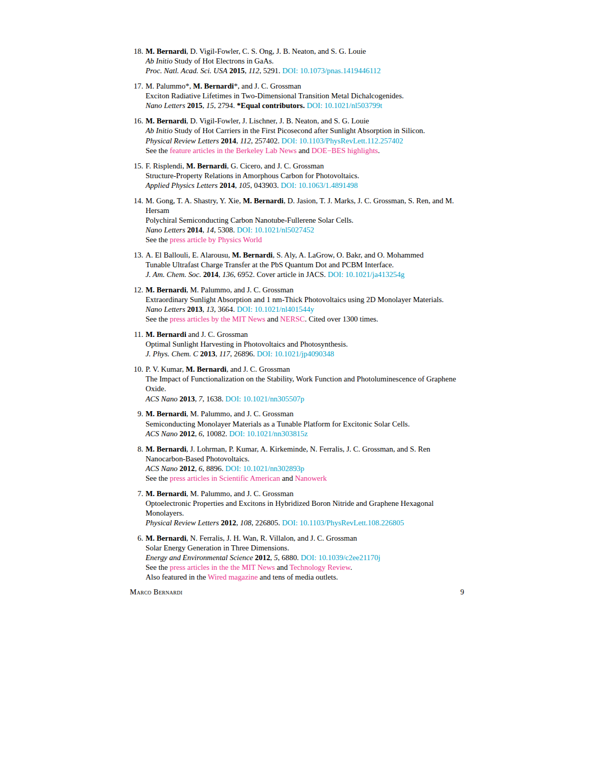18. M. Bernardi, D. Vigil-Fowler, C. S. Ong, J. B. Neaton, and S. G. Louie Ab Initio Study of Hot Electrons in GaAs. Proc. Natl. Acad. Sci. USA 2015, 112, 5291. DOI: 10.1073/pnas.1419446112
17. M. Palummo*, M. Bernardi*, and J. C. Grossman Exciton Radiative Lifetimes in Two-Dimensional Transition Metal Dichalcogenides. Nano Letters 2015, 15, 2794. *Equal contributors. DOI: 10.1021/nl503799t
16. M. Bernardi, D. Vigil-Fowler, J. Lischner, J. B. Neaton, and S. G. Louie Ab Initio Study of Hot Carriers in the First Picosecond after Sunlight Absorption in Silicon. Physical Review Letters 2014, 112, 257402. DOI: 10.1103/PhysRevLett.112.257402 See the feature articles in the Berkeley Lab News and DOE−BES highlights.
15. F. Risplendi, M. Bernardi, G. Cicero, and J. C. Grossman Structure-Property Relations in Amorphous Carbon for Photovoltaics. Applied Physics Letters 2014, 105, 043903. DOI: 10.1063/1.4891498
14. M. Gong, T. A. Shastry, Y. Xie, M. Bernardi, D. Jasion, T. J. Marks, J. C. Grossman, S. Ren, and M. Hersam Polychiral Semiconducting Carbon Nanotube-Fullerene Solar Cells. Nano Letters 2014, 14, 5308. DOI: 10.1021/nl5027452 See the press article by Physics World
13. A. El Ballouli, E. Alarousu, M. Bernardi, S. Aly, A. LaGrow, O. Bakr, and O. Mohammed Tunable Ultrafast Charge Transfer at the PbS Quantum Dot and PCBM Interface. J. Am. Chem. Soc. 2014, 136, 6952. Cover article in JACS. DOI: 10.1021/ja413254g
12. M. Bernardi, M. Palummo, and J. C. Grossman Extraordinary Sunlight Absorption and 1 nm-Thick Photovoltaics using 2D Monolayer Materials. Nano Letters 2013, 13, 3664. DOI: 10.1021/nl401544y See the press articles by the MIT News and NERSC. Cited over 1300 times.
11. M. Bernardi and J. C. Grossman Optimal Sunlight Harvesting in Photovoltaics and Photosynthesis. J. Phys. Chem. C 2013, 117, 26896. DOI: 10.1021/jp4090348
10. P. V. Kumar, M. Bernardi, and J. C. Grossman The Impact of Functionalization on the Stability, Work Function and Photoluminescence of Graphene Oxide. ACS Nano 2013, 7, 1638. DOI: 10.1021/nn305507p
9. M. Bernardi, M. Palummo, and J. C. Grossman Semiconducting Monolayer Materials as a Tunable Platform for Excitonic Solar Cells. ACS Nano 2012, 6, 10082. DOI: 10.1021/nn303815z
8. M. Bernardi, J. Lohrman, P. Kumar, A. Kirkeminde, N. Ferralis, J. C. Grossman, and S. Ren Nanocarbon-Based Photovoltaics. ACS Nano 2012, 6, 8896. DOI: 10.1021/nn302893p See the press articles in Scientific American and Nanowerk
7. M. Bernardi, M. Palummo, and J. C. Grossman Optoelectronic Properties and Excitons in Hybridized Boron Nitride and Graphene Hexagonal Monolayers. Physical Review Letters 2012, 108, 226805. DOI: 10.1103/PhysRevLett.108.226805
6. M. Bernardi, N. Ferralis, J. H. Wan, R. Villalon, and J. C. Grossman Solar Energy Generation in Three Dimensions. Energy and Environmental Science 2012, 5, 6880. DOI: 10.1039/c2ee21170j See the press articles in the the MIT News and Technology Review. Also featured in the Wired magazine and tens of media outlets.
Marco Bernardi 9